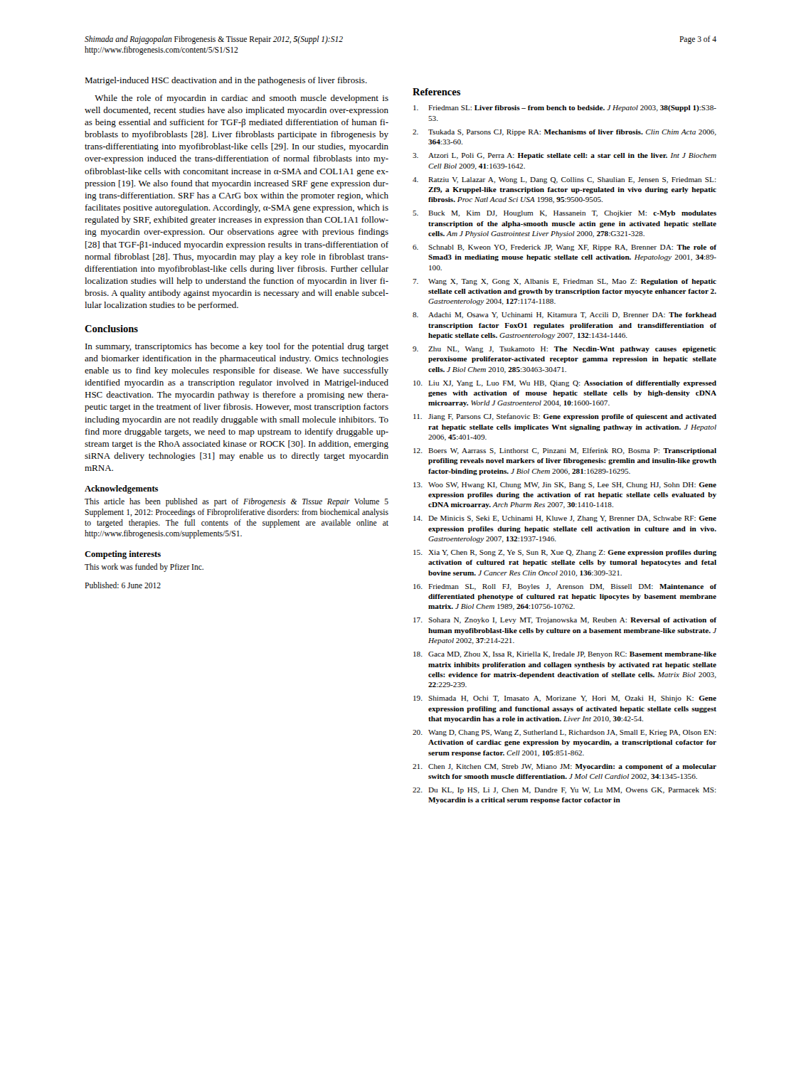Shimada and Rajagopalan Fibrogenesis & Tissue Repair 2012, 5(Suppl 1):S12
http://www.fibrogenesis.com/content/5/S1/S12
Page 3 of 4
Matrigel-induced HSC deactivation and in the pathogenesis of liver fibrosis.
While the role of myocardin in cardiac and smooth muscle development is well documented, recent studies have also implicated myocardin over-expression as being essential and sufficient for TGF-β mediated differentiation of human fibroblasts to myofibroblasts [28]. Liver fibroblasts participate in fibrogenesis by trans-differentiating into myofibroblast-like cells [29]. In our studies, myocardin over-expression induced the trans-differentiation of normal fibroblasts into myofibroblast-like cells with concomitant increase in α-SMA and COL1A1 gene expression [19]. We also found that myocardin increased SRF gene expression during trans-differentiation. SRF has a CArG box within the promoter region, which facilitates positive autoregulation. Accordingly, α-SMA gene expression, which is regulated by SRF, exhibited greater increases in expression than COL1A1 following myocardin over-expression. Our observations agree with previous findings [28] that TGF-β1-induced myocardin expression results in trans-differentiation of normal fibroblast [28]. Thus, myocardin may play a key role in fibroblast trans-differentiation into myofibroblast-like cells during liver fibrosis. Further cellular localization studies will help to understand the function of myocardin in liver fibrosis. A quality antibody against myocardin is necessary and will enable subcellular localization studies to be performed.
Conclusions
In summary, transcriptomics has become a key tool for the potential drug target and biomarker identification in the pharmaceutical industry. Omics technologies enable us to find key molecules responsible for disease. We have successfully identified myocardin as a transcription regulator involved in Matrigel-induced HSC deactivation. The myocardin pathway is therefore a promising new therapeutic target in the treatment of liver fibrosis. However, most transcription factors including myocardin are not readily druggable with small molecule inhibitors. To find more druggable targets, we need to map upstream to identify druggable upstream target is the RhoA associated kinase or ROCK [30]. In addition, emerging siRNA delivery technologies [31] may enable us to directly target myocardin mRNA.
Acknowledgements
This article has been published as part of Fibrogenesis & Tissue Repair Volume 5 Supplement 1, 2012: Proceedings of Fibroproliferative disorders: from biochemical analysis to targeted therapies. The full contents of the supplement are available online at http://www.fibrogenesis.com/supplements/5/S1.
Competing interests
This work was funded by Pfizer Inc.
Published: 6 June 2012
References
Friedman SL: Liver fibrosis – from bench to bedside. J Hepatol 2003, 38(Suppl 1):S38-53.
Tsukada S, Parsons CJ, Rippe RA: Mechanisms of liver fibrosis. Clin Chim Acta 2006, 364:33-60.
Atzori L, Poli G, Perra A: Hepatic stellate cell: a star cell in the liver. Int J Biochem Cell Biol 2009, 41:1639-1642.
Ratziu V, Lalazar A, Wong L, Dang Q, Collins C, Shaulian E, Jensen S, Friedman SL: Zf9, a Kruppel-like transcription factor up-regulated in vivo during early hepatic fibrosis. Proc Natl Acad Sci USA 1998, 95:9500-9505.
Buck M, Kim DJ, Houglum K, Hassanein T, Chojkier M: c-Myb modulates transcription of the alpha-smooth muscle actin gene in activated hepatic stellate cells. Am J Physiol Gastrointest Liver Physiol 2000, 278:G321-328.
Schnabl B, Kweon YO, Frederick JP, Wang XF, Rippe RA, Brenner DA: The role of Smad3 in mediating mouse hepatic stellate cell activation. Hepatology 2001, 34:89-100.
Wang X, Tang X, Gong X, Albanis E, Friedman SL, Mao Z: Regulation of hepatic stellate cell activation and growth by transcription factor myocyte enhancer factor 2. Gastroenterology 2004, 127:1174-1188.
Adachi M, Osawa Y, Uchinami H, Kitamura T, Accili D, Brenner DA: The forkhead transcription factor FoxO1 regulates proliferation and transdifferentiation of hepatic stellate cells. Gastroenterology 2007, 132:1434-1446.
Zhu NL, Wang J, Tsukamoto H: The Necdin-Wnt pathway causes epigenetic peroxisome proliferator-activated receptor gamma repression in hepatic stellate cells. J Biol Chem 2010, 285:30463-30471.
Liu XJ, Yang L, Luo FM, Wu HB, Qiang Q: Association of differentially expressed genes with activation of mouse hepatic stellate cells by high-density cDNA microarray. World J Gastroenterol 2004, 10:1600-1607.
Jiang F, Parsons CJ, Stefanovic B: Gene expression profile of quiescent and activated rat hepatic stellate cells implicates Wnt signaling pathway in activation. J Hepatol 2006, 45:401-409.
Boers W, Aarrass S, Linthorst C, Pinzani M, Elferink RO, Bosma P: Transcriptional profiling reveals novel markers of liver fibrogenesis: gremlin and insulin-like growth factor-binding proteins. J Biol Chem 2006, 281:16289-16295.
Woo SW, Hwang KI, Chung MW, Jin SK, Bang S, Lee SH, Chung HJ, Sohn DH: Gene expression profiles during the activation of rat hepatic stellate cells evaluated by cDNA microarray. Arch Pharm Res 2007, 30:1410-1418.
De Minicis S, Seki E, Uchinami H, Kluwe J, Zhang Y, Brenner DA, Schwabe RF: Gene expression profiles during hepatic stellate cell activation in culture and in vivo. Gastroenterology 2007, 132:1937-1946.
Xia Y, Chen R, Song Z, Ye S, Sun R, Xue Q, Zhang Z: Gene expression profiles during activation of cultured rat hepatic stellate cells by tumoral hepatocytes and fetal bovine serum. J Cancer Res Clin Oncol 2010, 136:309-321.
Friedman SL, Roll FJ, Boyles J, Arenson DM, Bissell DM: Maintenance of differentiated phenotype of cultured rat hepatic lipocytes by basement membrane matrix. J Biol Chem 1989, 264:10756-10762.
Sohara N, Znoyko I, Levy MT, Trojanowska M, Reuben A: Reversal of activation of human myofibroblast-like cells by culture on a basement membrane-like substrate. J Hepatol 2002, 37:214-221.
Gaca MD, Zhou X, Issa R, Kiriella K, Iredale JP, Benyon RC: Basement membrane-like matrix inhibits proliferation and collagen synthesis by activated rat hepatic stellate cells: evidence for matrix-dependent deactivation of stellate cells. Matrix Biol 2003, 22:229-239.
Shimada H, Ochi T, Imasato A, Morizane Y, Hori M, Ozaki H, Shinjo K: Gene expression profiling and functional assays of activated hepatic stellate cells suggest that myocardin has a role in activation. Liver Int 2010, 30:42-54.
Wang D, Chang PS, Wang Z, Sutherland L, Richardson JA, Small E, Krieg PA, Olson EN: Activation of cardiac gene expression by myocardin, a transcriptional cofactor for serum response factor. Cell 2001, 105:851-862.
Chen J, Kitchen CM, Streb JW, Miano JM: Myocardin: a component of a molecular switch for smooth muscle differentiation. J Mol Cell Cardiol 2002, 34:1345-1356.
Du KL, Ip HS, Li J, Chen M, Dandre F, Yu W, Lu MM, Owens GK, Parmacek MS: Myocardin is a critical serum response factor cofactor in